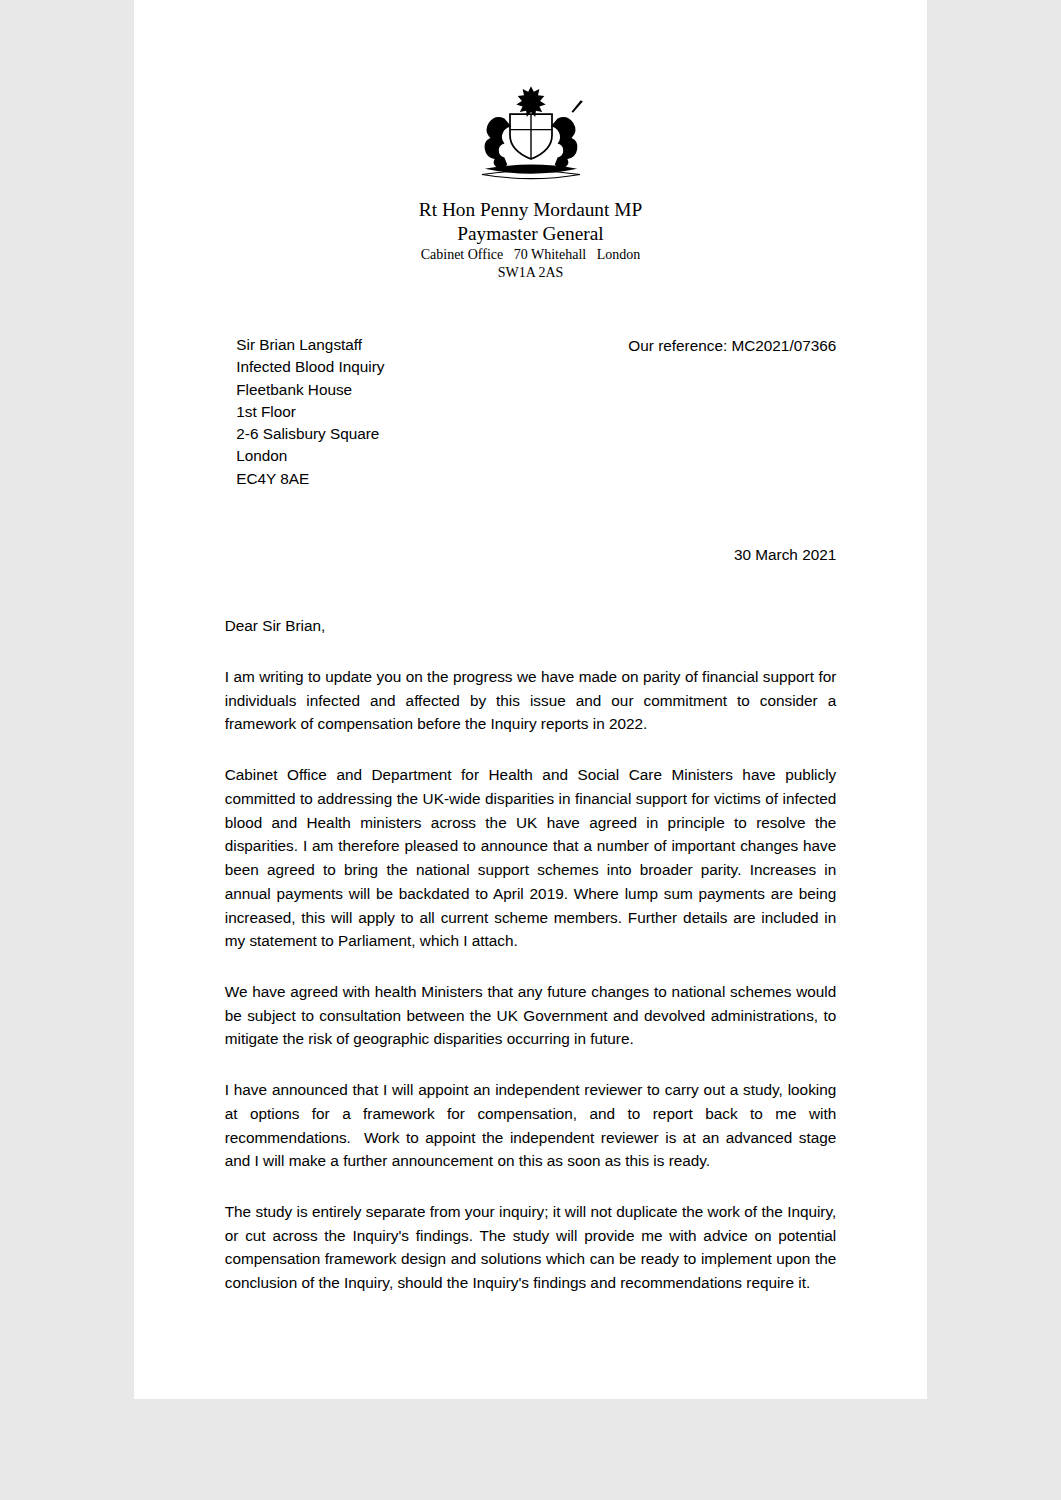Royal coat of arms of the United Kingdom
Rt Hon Penny Mordaunt MP
Paymaster General
Cabinet Office 70 Whitehall London
SW1A 2AS
Sir Brian Langstaff
Infected Blood Inquiry
Fleetbank House
1st Floor
2-6 Salisbury Square
London
EC4Y 8AE
Our reference: MC2021/07366
30 March 2021
Dear Sir Brian,
I am writing to update you on the progress we have made on parity of financial support for individuals infected and affected by this issue and our commitment to consider a framework of compensation before the Inquiry reports in 2022.
Cabinet Office and Department for Health and Social Care Ministers have publicly committed to addressing the UK-wide disparities in financial support for victims of infected blood and Health ministers across the UK have agreed in principle to resolve the disparities. I am therefore pleased to announce that a number of important changes have been agreed to bring the national support schemes into broader parity. Increases in annual payments will be backdated to April 2019. Where lump sum payments are being increased, this will apply to all current scheme members. Further details are included in my statement to Parliament, which I attach.
We have agreed with health Ministers that any future changes to national schemes would be subject to consultation between the UK Government and devolved administrations, to mitigate the risk of geographic disparities occurring in future.
I have announced that I will appoint an independent reviewer to carry out a study, looking at options for a framework for compensation, and to report back to me with recommendations. Work to appoint the independent reviewer is at an advanced stage and I will make a further announcement on this as soon as this is ready.
The study is entirely separate from your inquiry; it will not duplicate the work of the Inquiry, or cut across the Inquiry's findings. The study will provide me with advice on potential compensation framework design and solutions which can be ready to implement upon the conclusion of the Inquiry, should the Inquiry's findings and recommendations require it.